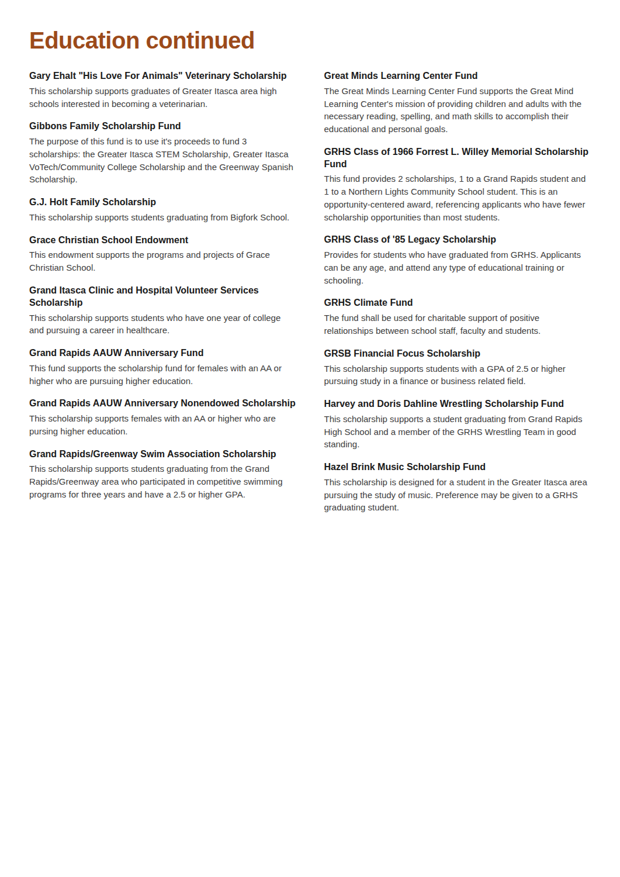Education continued
Gary Ehalt "His Love For Animals" Veterinary Scholarship
This scholarship supports graduates of Greater Itasca area high schools interested in becoming a veterinarian.
Gibbons Family Scholarship Fund
The purpose of this fund is to use it's proceeds to fund 3 scholarships: the Greater Itasca STEM Scholarship, Greater Itasca VoTech/Community College Scholarship and the Greenway Spanish Scholarship.
G.J. Holt Family Scholarship
This scholarship supports students graduating from Bigfork School.
Grace Christian School Endowment
This endowment supports the programs and projects of Grace Christian School.
Grand Itasca Clinic and Hospital Volunteer Services Scholarship
This scholarship supports students who have one year of college and pursuing a career in healthcare.
Grand Rapids AAUW Anniversary Fund
This fund supports the scholarship fund for females with an AA or higher who are pursuing higher education.
Grand Rapids AAUW Anniversary Nonendowed Scholarship
This scholarship supports females with an AA or higher who are pursing higher education.
Grand Rapids/Greenway Swim Association Scholarship
This scholarship supports students graduating from the Grand Rapids/Greenway area who participated in competitive swimming programs for three years and have a 2.5 or higher GPA.
Great Minds Learning Center Fund
The Great Minds Learning Center Fund supports the Great Mind Learning Center's mission of providing children and adults with the necessary reading, spelling, and math skills to accomplish their educational and personal goals.
GRHS Class of 1966 Forrest L. Willey Memorial Scholarship Fund
This fund provides 2 scholarships, 1 to a Grand Rapids student and 1 to a Northern Lights Community School student. This is an opportunity-centered award, referencing applicants who have fewer scholarship opportunities than most students.
GRHS Class of '85 Legacy Scholarship
Provides for students who have graduated from GRHS. Applicants can be any age, and attend any type of educational training or schooling.
GRHS Climate Fund
The fund shall be used for charitable support of positive relationships between school staff, faculty and students.
GRSB Financial Focus Scholarship
This scholarship supports students with a GPA of 2.5 or higher pursuing study in a finance or business related field.
Harvey and Doris Dahline Wrestling Scholarship Fund
This scholarship supports a student graduating from Grand Rapids High School and a member of the GRHS Wrestling Team in good standing.
Hazel Brink Music Scholarship Fund
This scholarship is designed for a student in the Greater Itasca area pursuing the study of music. Preference may be given to a GRHS graduating student.